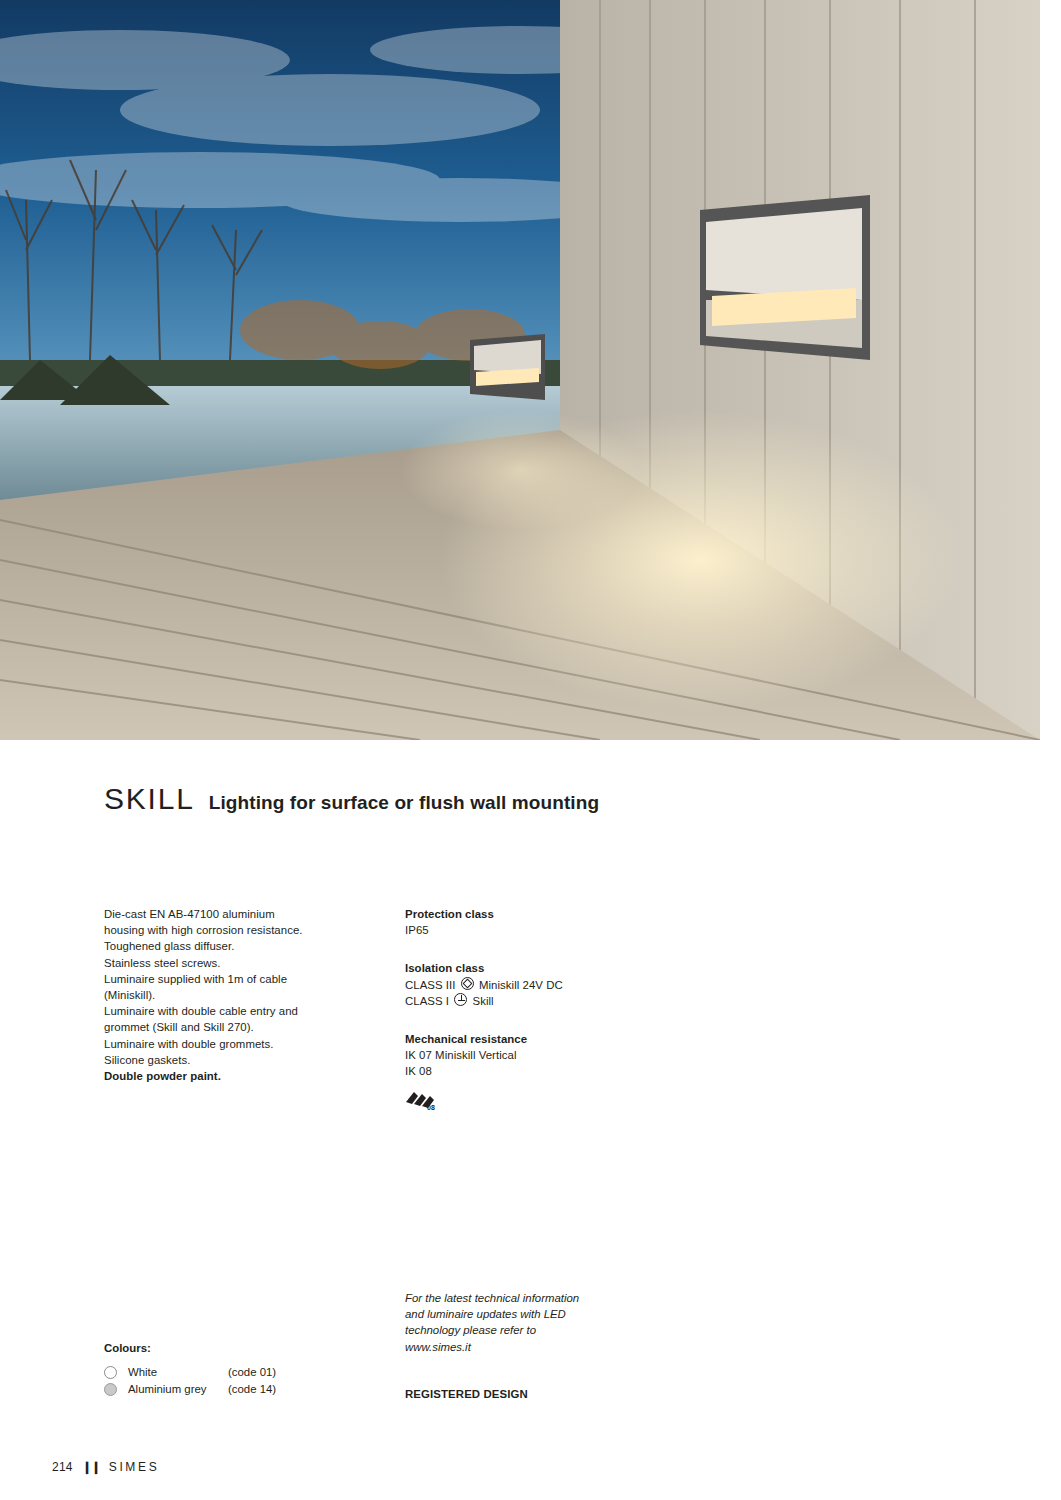SKILL Lighting for surface or flush wall mounting
Die-cast EN AB-47100 aluminium
housing with high corrosion resistance.
Toughened glass diffuser.
Stainless steel screws.
Luminaire supplied with 1m of cable
(Miniskill).
Luminaire with double cable entry and
grommet (Skill and Skill 270).
Luminaire with double grommets.
Silicone gaskets.
Double powder paint.
Protection class
IP65
Isolation class
CLASS III Miniskill 24V DC
CLASS I Skill
Mechanical resistance
IK 07 Miniskill Vertical
IK 08
08
Colours:
White(code 01)
Aluminium grey(code 14)
For the latest technical information
and luminaire updates with LED
technology please refer to
www.simes.it
REGISTERED DESIGN
214 ❙❙ SIMES